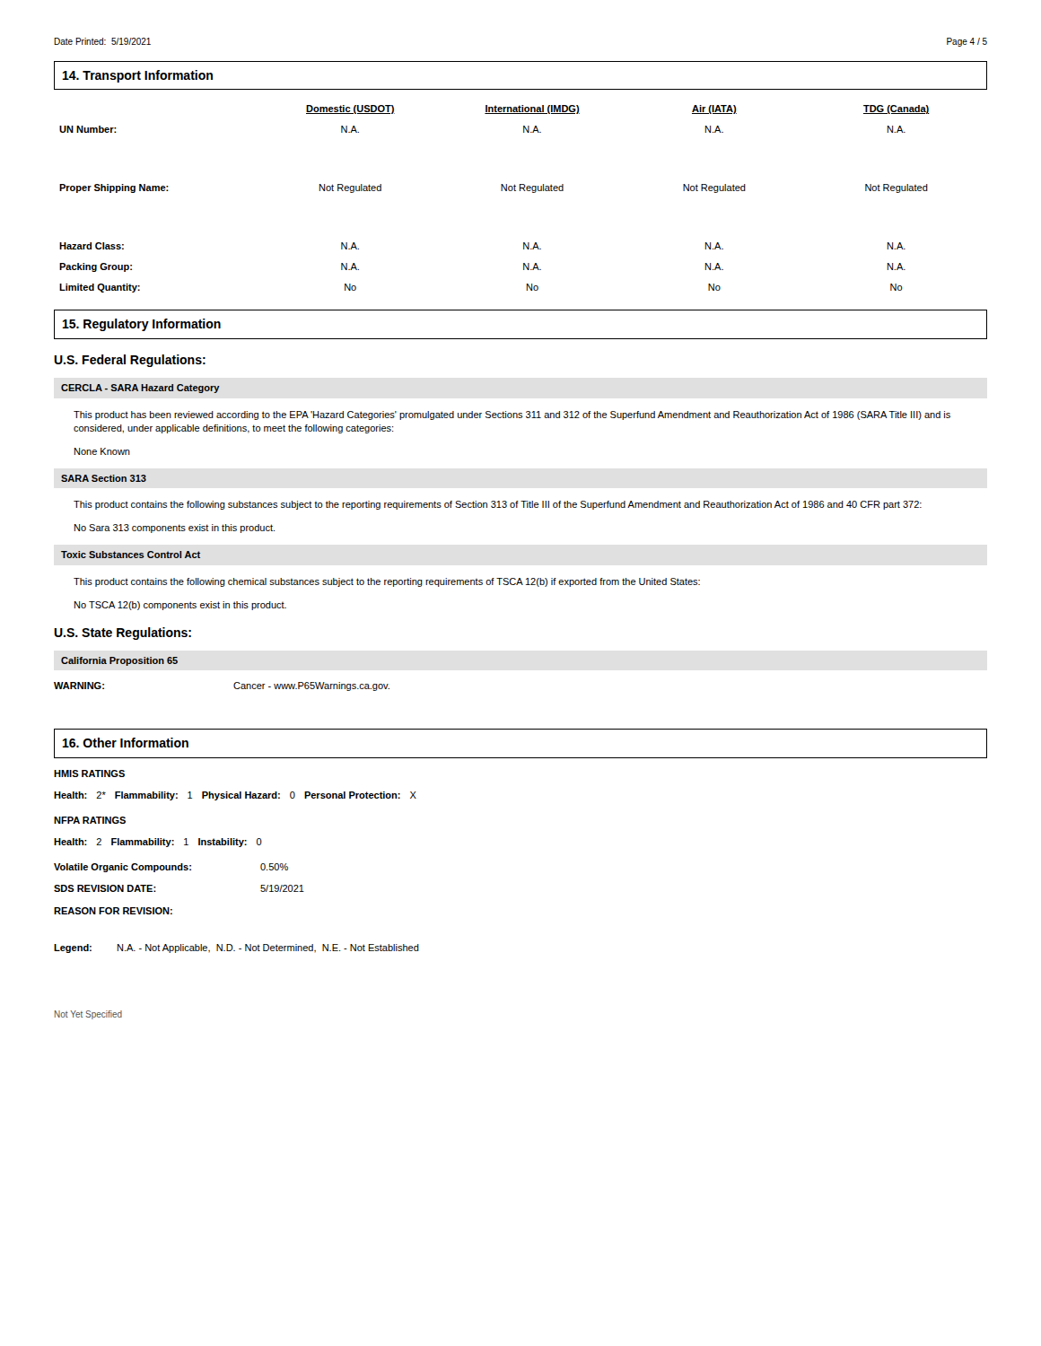Date Printed: 5/19/2021
Page 4 / 5
14. Transport Information
| | Domestic (USDOT) | International (IMDG) | Air (IATA) | TDG (Canada) |
| UN Number: | N.A. | N.A. | N.A. | N.A. |
| Proper Shipping Name: | Not Regulated | Not Regulated | Not Regulated | Not Regulated |
| Hazard Class: | N.A. | N.A. | N.A. | N.A. |
| Packing Group: | N.A. | N.A. | N.A. | N.A. |
| Limited Quantity: | No | No | No | No |
15. Regulatory Information
U.S. Federal Regulations:
CERCLA - SARA Hazard Category
This product has been reviewed according to the EPA 'Hazard Categories' promulgated under Sections 311 and 312 of the Superfund Amendment and Reauthorization Act of 1986 (SARA Title III) and is considered, under applicable definitions, to meet the following categories:
None Known
SARA Section 313
This product contains the following substances subject to the reporting requirements of Section 313 of Title III of the Superfund Amendment and Reauthorization Act of 1986 and 40 CFR part 372:
No Sara 313 components exist in this product.
Toxic Substances Control Act
This product contains the following chemical substances subject to the reporting requirements of TSCA 12(b) if exported from the United States:
No TSCA 12(b) components exist in this product.
U.S. State Regulations:
California Proposition 65
WARNING:
Cancer - www.P65Warnings.ca.gov.
16. Other Information
HMIS RATINGS
| Health: | 2* | Flammability: | 1 | Physical Hazard: | 0 | Personal Protection: | X |
NFPA RATINGS
| Health: | 2 | Flammability: | 1 | Instability: | 0 |
Volatile Organic Compounds: 0.50%
SDS REVISION DATE: 5/19/2021
REASON FOR REVISION:
Legend: N.A. - Not Applicable, N.D. - Not Determined, N.E. - Not Established
Not Yet Specified